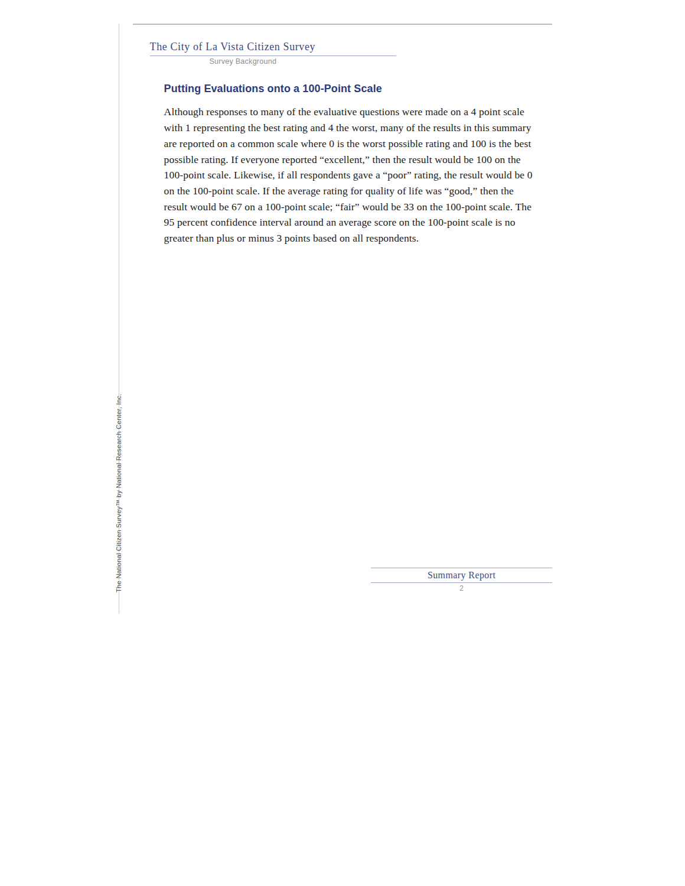The National Citizen Survey™ by National Research Center, Inc.
The City of La Vista Citizen Survey
Survey Background
Putting Evaluations onto a 100-Point Scale
Although responses to many of the evaluative questions were made on a 4 point scale with 1 representing the best rating and 4 the worst, many of the results in this summary are reported on a common scale where 0 is the worst possible rating and 100 is the best possible rating. If everyone reported “excellent,” then the result would be 100 on the 100-point scale. Likewise, if all respondents gave a “poor” rating, the result would be 0 on the 100-point scale. If the average rating for quality of life was “good,” then the result would be 67 on a 100-point scale; “fair” would be 33 on the 100-point scale. The 95 percent confidence interval around an average score on the 100-point scale is no greater than plus or minus 3 points based on all respondents.
Summary Report
2